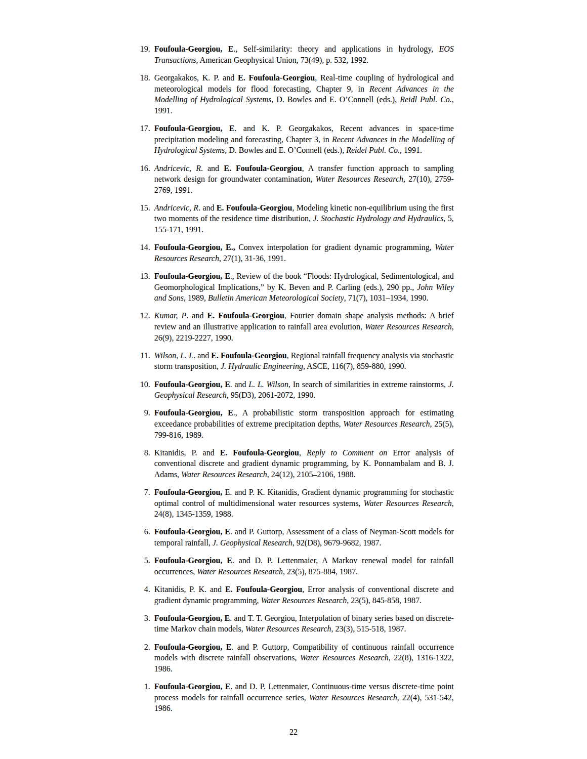19. Foufoula-Georgiou, E., Self-similarity: theory and applications in hydrology, EOS Transactions, American Geophysical Union, 73(49), p. 532, 1992.
18. Georgakakos, K. P. and E. Foufoula-Georgiou, Real-time coupling of hydrological and meteorological models for flood forecasting, Chapter 9, in Recent Advances in the Modelling of Hydrological Systems, D. Bowles and E. O’Connell (eds.), Reidl Publ. Co., 1991.
17. Foufoula-Georgiou, E. and K. P. Georgakakos, Recent advances in space-time precipitation modeling and forecasting, Chapter 3, in Recent Advances in the Modelling of Hydrological Systems, D. Bowles and E. O’Connell (eds.), Reidel Publ. Co., 1991.
16. Andricevic, R. and E. Foufoula-Georgiou, A transfer function approach to sampling network design for groundwater contamination, Water Resources Research, 27(10), 2759-2769, 1991.
15. Andricevic, R. and E. Foufoula-Georgiou, Modeling kinetic non-equilibrium using the first two moments of the residence time distribution, J. Stochastic Hydrology and Hydraulics, 5, 155-171, 1991.
14. Foufoula-Georgiou, E., Convex interpolation for gradient dynamic programming, Water Resources Research, 27(1), 31-36, 1991.
13. Foufoula-Georgiou, E., Review of the book “Floods: Hydrological, Sedimentological, and Geomorphological Implications,” by K. Beven and P. Carling (eds.), 290 pp., John Wiley and Sons, 1989, Bulletin American Meteorological Society, 71(7), 1031–1934, 1990.
12. Kumar, P. and E. Foufoula-Georgiou, Fourier domain shape analysis methods: A brief review and an illustrative application to rainfall area evolution, Water Resources Research, 26(9), 2219-2227, 1990.
11. Wilson, L. L. and E. Foufoula-Georgiou, Regional rainfall frequency analysis via stochastic storm transposition, J. Hydraulic Engineering, ASCE, 116(7), 859-880, 1990.
10. Foufoula-Georgiou, E. and L. L. Wilson, In search of similarities in extreme rainstorms, J. Geophysical Research, 95(D3), 2061-2072, 1990.
9. Foufoula-Georgiou, E., A probabilistic storm transposition approach for estimating exceedance probabilities of extreme precipitation depths, Water Resources Research, 25(5), 799-816, 1989.
8. Kitanidis, P. and E. Foufoula-Georgiou, Reply to Comment on Error analysis of conventional discrete and gradient dynamic programming, by K. Ponnambalam and B. J. Adams, Water Resources Research, 24(12), 2105–2106, 1988.
7. Foufoula-Georgiou, E. and P. K. Kitanidis, Gradient dynamic programming for stochastic optimal control of multidimensional water resources systems, Water Resources Research, 24(8), 1345-1359, 1988.
6. Foufoula-Georgiou, E. and P. Guttorp, Assessment of a class of Neyman-Scott models for temporal rainfall, J. Geophysical Research, 92(D8), 9679-9682, 1987.
5. Foufoula-Georgiou, E. and D. P. Lettenmaier, A Markov renewal model for rainfall occurrences, Water Resources Research, 23(5), 875-884, 1987.
4. Kitanidis, P. K. and E. Foufoula-Georgiou, Error analysis of conventional discrete and gradient dynamic programming, Water Resources Research, 23(5), 845-858, 1987.
3. Foufoula-Georgiou, E. and T. T. Georgiou, Interpolation of binary series based on discrete-time Markov chain models, Water Resources Research, 23(3), 515-518, 1987.
2. Foufoula-Georgiou, E. and P. Guttorp, Compatibility of continuous rainfall occurrence models with discrete rainfall observations, Water Resources Research, 22(8), 1316-1322, 1986.
1. Foufoula-Georgiou, E. and D. P. Lettenmaier, Continuous-time versus discrete-time point process models for rainfall occurrence series, Water Resources Research, 22(4), 531-542, 1986.
22